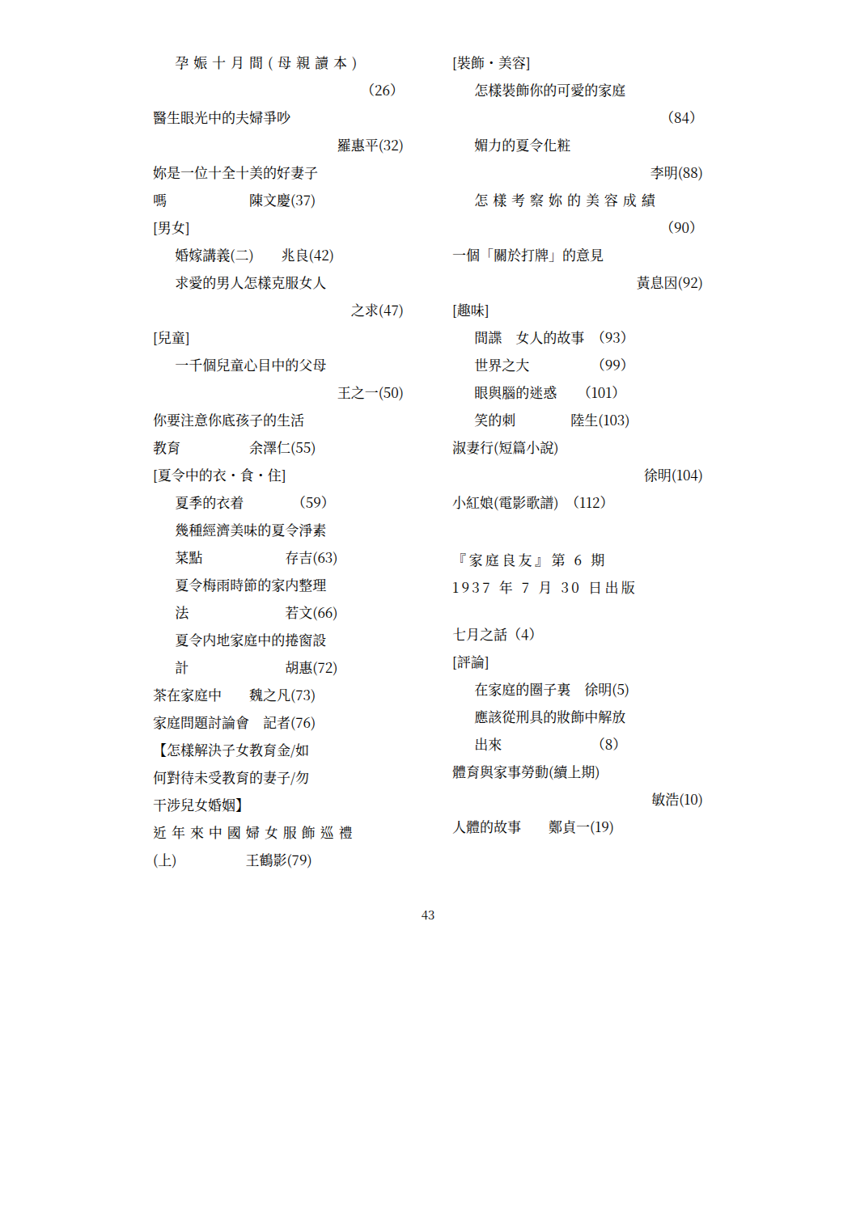孕娠十月間(母親讀本)
（26）
醫生眼光中的夫婦爭吵
羅惠平(32)
妳是一位十全十美的好妻子
嗎　　　　　　陳文慶(37)
[男女]
婚嫁講義(二)　　兆良(42)
求愛的男人怎樣克服女人
之求(47)
[兒童]
一千個兒童心目中的父母
王之一(50)
你要注意你底孩子的生活
教育　　　　　余澤仁(55)
[夏令中的衣・食・住]
夏季的衣着　　　　（59）
幾種經濟美味的夏令淨素
菜點　　　　　　存吉(63)
夏令梅雨時節的家内整理
法　　　　　　　若文(66)
夏令内地家庭中的捲窗設
計　　　　　　　胡惠(72)
茶在家庭中　　魏之凡(73)
家庭問題討論會　記者(76)
【怎樣解決子女教育金/如
何對待未受教育的妻子/勿
干涉兒女婚姻】
近年來中國婦女服飾巡禮
(上)　　　　　王鶴影(79)
[裝飾・美容]
怎樣裝飾你的可愛的家庭
（84）
媚力的夏令化粧
李明(88)
怎樣考察妳的美容成績
（90）
一個「關於打牌」的意見
黃息因(92)
[趣味]
間諜　女人的故事　（93）
世界之大　　　　　（99）
眼與腦的迷惑　　（101）
笑的刺　　　　陸生(103)
淑妻行(短篇小說)
徐明(104)
小紅娘(電影歌譜)　（112）
『家庭良友』第 6 期
1937 年 7 月 30 日出版
七月之話（4）
[評論]
在家庭的圈子裏　徐明(5)
應該從刑具的妝飾中解放
出來　　　　　　　（8）
體育與家事勞動(續上期)
敏浩(10)
人體的故事　　鄭貞一(19)
43